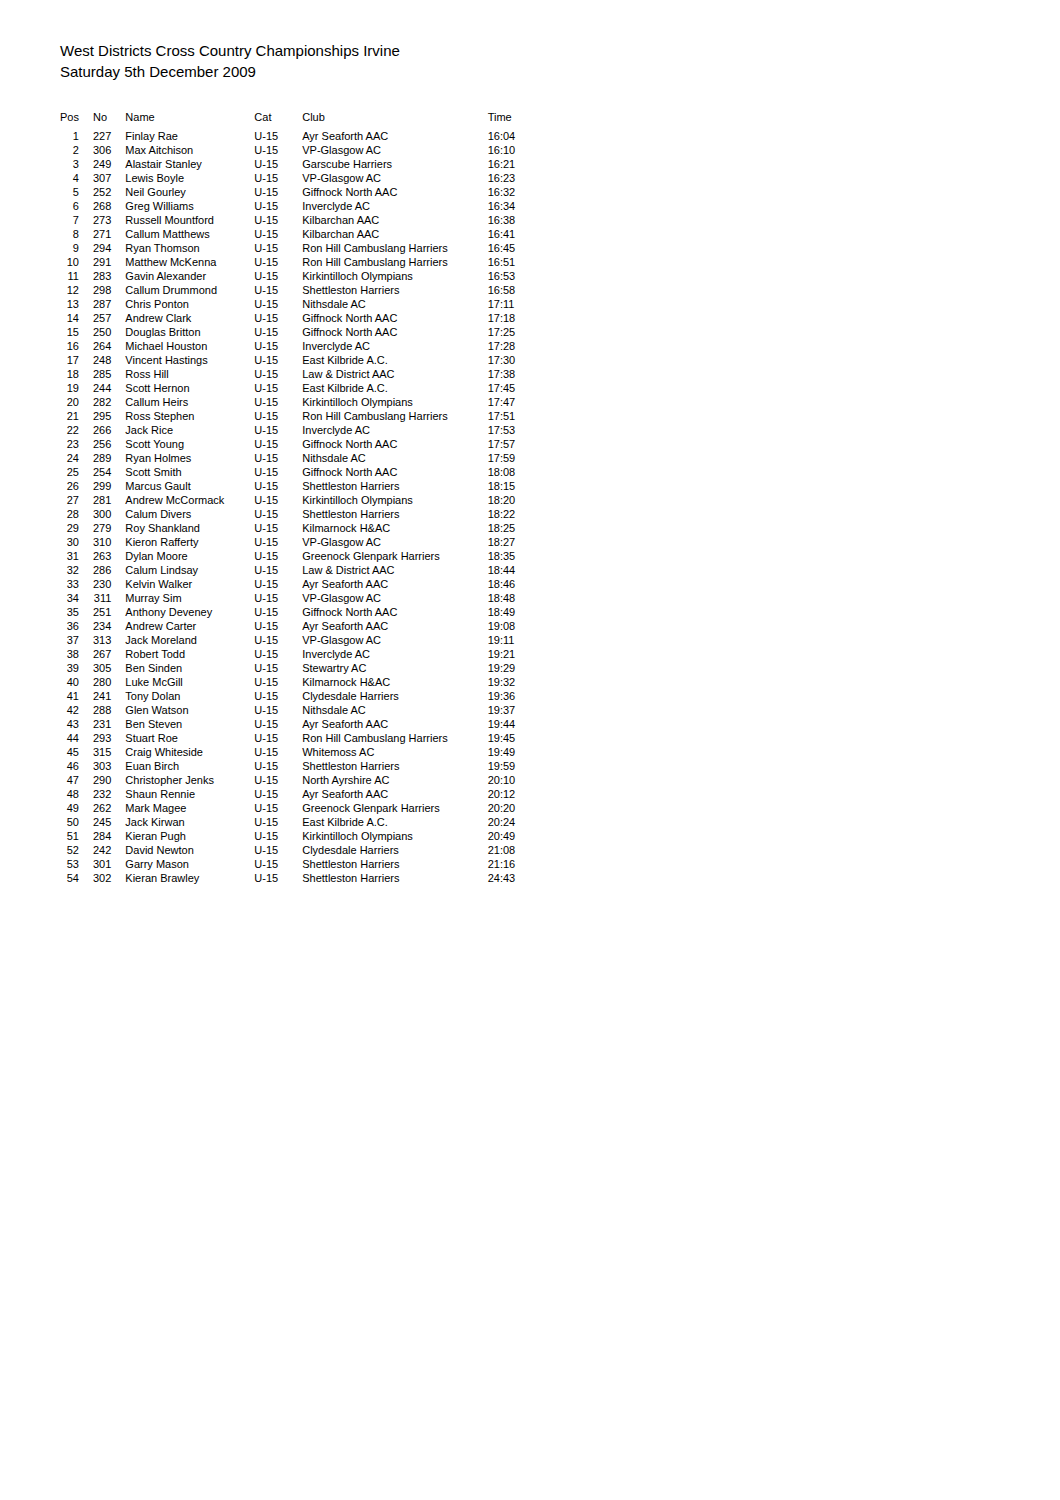West Districts Cross Country Championships Irvine
Saturday 5th December 2009
| Pos | No | Name | Cat | Club | Time |
| --- | --- | --- | --- | --- | --- |
| 1 | 227 | Finlay Rae | U-15 | Ayr Seaforth AAC | 16:04 |
| 2 | 306 | Max Aitchison | U-15 | VP-Glasgow AC | 16:10 |
| 3 | 249 | Alastair Stanley | U-15 | Garscube Harriers | 16:21 |
| 4 | 307 | Lewis Boyle | U-15 | VP-Glasgow AC | 16:23 |
| 5 | 252 | Neil Gourley | U-15 | Giffnock North AAC | 16:32 |
| 6 | 268 | Greg Williams | U-15 | Inverclyde AC | 16:34 |
| 7 | 273 | Russell Mountford | U-15 | Kilbarchan AAC | 16:38 |
| 8 | 271 | Callum Matthews | U-15 | Kilbarchan AAC | 16:41 |
| 9 | 294 | Ryan Thomson | U-15 | Ron Hill Cambuslang Harriers | 16:45 |
| 10 | 291 | Matthew McKenna | U-15 | Ron Hill Cambuslang Harriers | 16:51 |
| 11 | 283 | Gavin Alexander | U-15 | Kirkintilloch Olympians | 16:53 |
| 12 | 298 | Callum Drummond | U-15 | Shettleston Harriers | 16:58 |
| 13 | 287 | Chris Ponton | U-15 | Nithsdale AC | 17:11 |
| 14 | 257 | Andrew Clark | U-15 | Giffnock North AAC | 17:18 |
| 15 | 250 | Douglas Britton | U-15 | Giffnock North AAC | 17:25 |
| 16 | 264 | Michael Houston | U-15 | Inverclyde AC | 17:28 |
| 17 | 248 | Vincent Hastings | U-15 | East Kilbride A.C. | 17:30 |
| 18 | 285 | Ross Hill | U-15 | Law & District AAC | 17:38 |
| 19 | 244 | Scott Hernon | U-15 | East Kilbride A.C. | 17:45 |
| 20 | 282 | Callum Heirs | U-15 | Kirkintilloch Olympians | 17:47 |
| 21 | 295 | Ross Stephen | U-15 | Ron Hill Cambuslang Harriers | 17:51 |
| 22 | 266 | Jack Rice | U-15 | Inverclyde AC | 17:53 |
| 23 | 256 | Scott Young | U-15 | Giffnock North AAC | 17:57 |
| 24 | 289 | Ryan Holmes | U-15 | Nithsdale AC | 17:59 |
| 25 | 254 | Scott Smith | U-15 | Giffnock North AAC | 18:08 |
| 26 | 299 | Marcus Gault | U-15 | Shettleston Harriers | 18:15 |
| 27 | 281 | Andrew McCormack | U-15 | Kirkintilloch Olympians | 18:20 |
| 28 | 300 | Calum Divers | U-15 | Shettleston Harriers | 18:22 |
| 29 | 279 | Roy Shankland | U-15 | Kilmarnock H&AC | 18:25 |
| 30 | 310 | Kieron Rafferty | U-15 | VP-Glasgow AC | 18:27 |
| 31 | 263 | Dylan Moore | U-15 | Greenock Glenpark Harriers | 18:35 |
| 32 | 286 | Calum Lindsay | U-15 | Law & District AAC | 18:44 |
| 33 | 230 | Kelvin Walker | U-15 | Ayr Seaforth AAC | 18:46 |
| 34 | 311 | Murray Sim | U-15 | VP-Glasgow AC | 18:48 |
| 35 | 251 | Anthony Deveney | U-15 | Giffnock North AAC | 18:49 |
| 36 | 234 | Andrew Carter | U-15 | Ayr Seaforth AAC | 19:08 |
| 37 | 313 | Jack Moreland | U-15 | VP-Glasgow AC | 19:11 |
| 38 | 267 | Robert Todd | U-15 | Inverclyde AC | 19:21 |
| 39 | 305 | Ben Sinden | U-15 | Stewartry AC | 19:29 |
| 40 | 280 | Luke McGill | U-15 | Kilmarnock H&AC | 19:32 |
| 41 | 241 | Tony Dolan | U-15 | Clydesdale Harriers | 19:36 |
| 42 | 288 | Glen Watson | U-15 | Nithsdale AC | 19:37 |
| 43 | 231 | Ben Steven | U-15 | Ayr Seaforth AAC | 19:44 |
| 44 | 293 | Stuart Roe | U-15 | Ron Hill Cambuslang Harriers | 19:45 |
| 45 | 315 | Craig Whiteside | U-15 | Whitemoss AC | 19:49 |
| 46 | 303 | Euan Birch | U-15 | Shettleston Harriers | 19:59 |
| 47 | 290 | Christopher Jenks | U-15 | North Ayrshire AC | 20:10 |
| 48 | 232 | Shaun Rennie | U-15 | Ayr Seaforth AAC | 20:12 |
| 49 | 262 | Mark Magee | U-15 | Greenock Glenpark Harriers | 20:20 |
| 50 | 245 | Jack Kirwan | U-15 | East Kilbride A.C. | 20:24 |
| 51 | 284 | Kieran Pugh | U-15 | Kirkintilloch Olympians | 20:49 |
| 52 | 242 | David Newton | U-15 | Clydesdale Harriers | 21:08 |
| 53 | 301 | Garry Mason | U-15 | Shettleston Harriers | 21:16 |
| 54 | 302 | Kieran Brawley | U-15 | Shettleston Harriers | 24:43 |